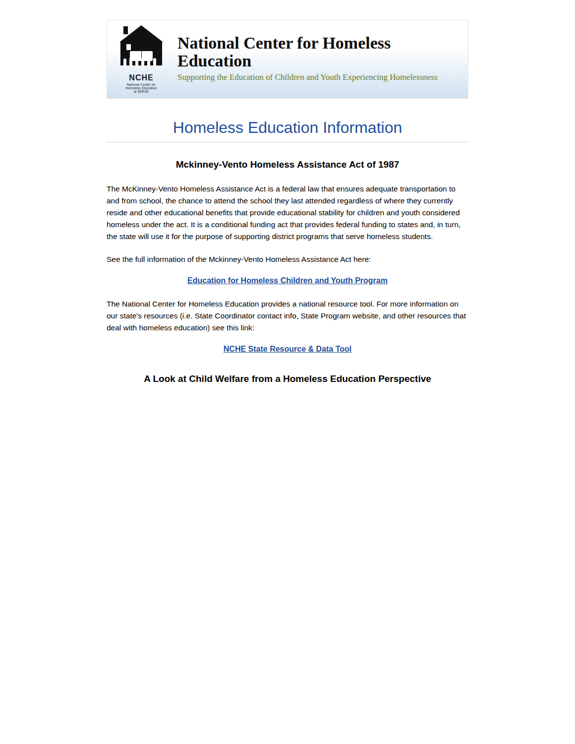NCHE National Center for
Homeless Education
at SERVE
National Center for Homeless Education
Supporting the Education of Children and Youth Experiencing Homelessness
Homeless Education Information
Mckinney-Vento Homeless Assistance Act of 1987
The McKinney-Vento Homeless Assistance Act is a federal law that ensures adequate transportation to and from school, the chance to attend the school they last attended regardless of where they currently reside and other educational benefits that provide educational stability for children and youth considered homeless under the act. It is a conditional funding act that provides federal funding to states and, in turn, the state will use it for the purpose of supporting district programs that serve homeless students.
See the full information of the Mckinney-Vento Homeless Assistance Act here:
Education for Homeless Children and Youth Program
The National Center for Homeless Education provides a national resource tool. For more information on our state's resources (i.e. State Coordinator contact info, State Program website, and other resources that deal with homeless education) see this link:
NCHE State Resource & Data Tool
A Look at Child Welfare from a Homeless Education Perspective